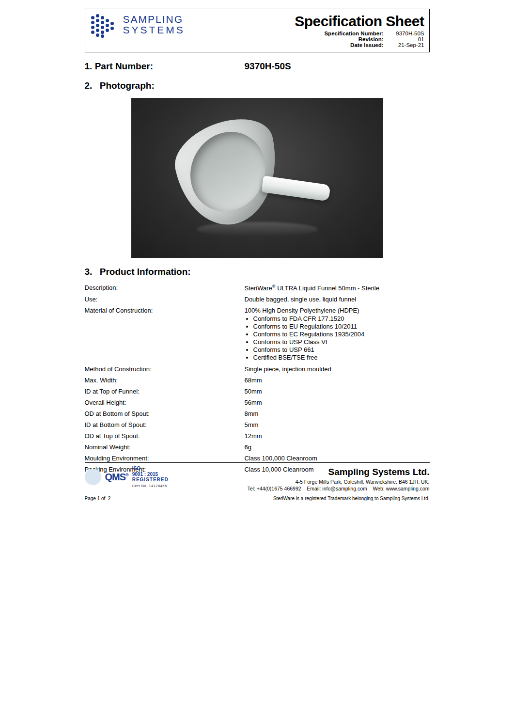SAMPLING
SYSTEMS
Specification Sheet
| Specification Number: | 9370H-50S |
| Revision: | 01 |
| Date Issued: | 21-Sep-21 |
1. Part Number:
9370H-50S
2. Photograph:
3. Product Information:
| Description: | SteriWare ® ULTRA Liquid Funnel 50mm - Sterile |
| Use: | Double bagged, single use, liquid funnel |
| Material of Construction: | 100% High Density Polyethylene (HDPE) Conforms to FDA CFR 177.1520 Conforms to EU Regulations 10/2011 Conforms to EC Regulations 1935/2004 Conforms to USP Class VI Conforms to USP 661 Certified BSE/TSE free |
| Method of Construction: | Single piece, injection moulded |
| Max. Width: | 68mm |
| ID at Top of Funnel: | 50mm |
| Overall Height: | 56mm |
| OD at Bottom of Spout: | 8mm |
| ID at Bottom of Spout: | 5mm |
| OD at Top of Spout: | 12mm |
| Nominal Weight: | 6g |
| Moulding Environment: | Class 100,000 Cleanroom |
| Packing Environment: | Class 10,000 Cleanroom |
QMS®
ISO
9001 : 2015
REGISTERED
Cert No. 14128455
Sampling Systems Ltd.
4-5 Forge Mills Park, Coleshill. Warwickshire. B46 1JH. UK.
Tel: +44(0)1675 466992 Email: info@sampling.com Web: www.sampling.com
Page 1 of 2
SteriWare is a registered Trademark belonging to Sampling Systems Ltd.